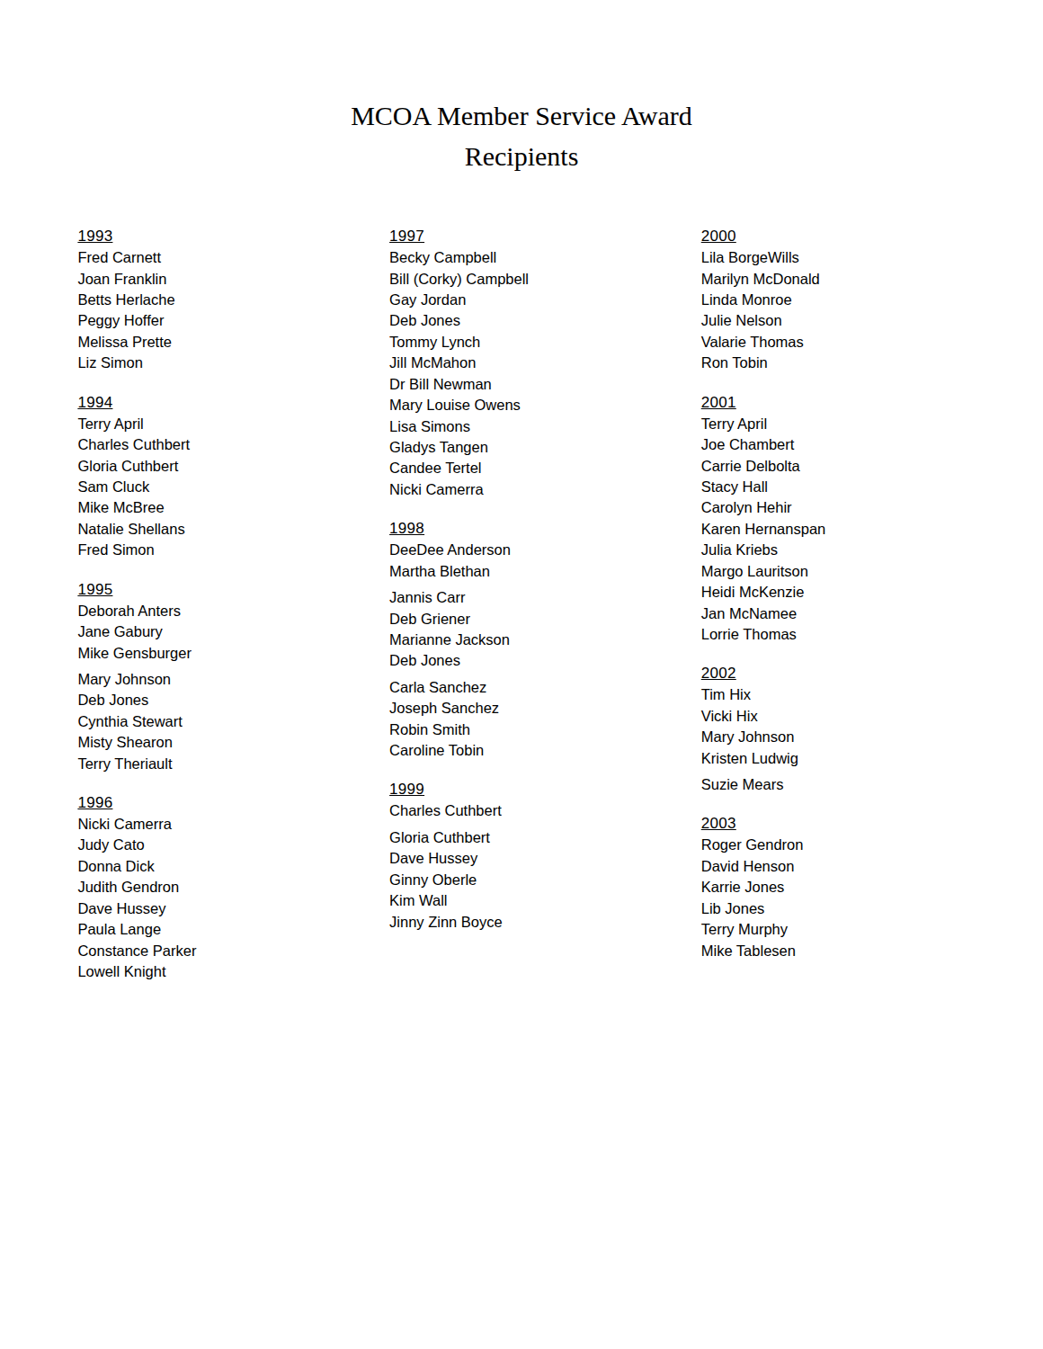MCOA Member Service Award
Recipients
1993
Fred Carnett
Joan Franklin
Betts Herlache
Peggy Hoffer
Melissa Prette
Liz Simon
1994
Terry April
Charles Cuthbert
Gloria Cuthbert
Sam Cluck
Mike McBree
Natalie Shellans
Fred Simon
1995
Deborah Anters
Jane Gabury
Mike Gensburger
Mary Johnson
Deb Jones
Cynthia Stewart
Misty Shearon
Terry Theriault
1996
Nicki Camerra
Judy Cato
Donna Dick
Judith Gendron
Dave Hussey
Paula Lange
Constance Parker
Lowell Knight
1997
Becky Campbell
Bill (Corky) Campbell
Gay Jordan
Deb Jones
Tommy Lynch
Jill McMahon
Dr Bill Newman
Mary Louise Owens
Lisa Simons
Gladys Tangen
Candee Tertel
Nicki Camerra
1998
DeeDee Anderson
Martha Blethan
Jannis Carr
Deb Griener
Marianne Jackson
Deb Jones
Carla Sanchez
Joseph Sanchez
Robin Smith
Caroline Tobin
1999
Charles Cuthbert
Gloria Cuthbert
Dave Hussey
Ginny Oberle
Kim Wall
Jinny Zinn Boyce
2000
Lila BorgeWills
Marilyn McDonald
Linda Monroe
Julie Nelson
Valarie Thomas
Ron Tobin
2001
Terry April
Joe Chambert
Carrie Delbolta
Stacy Hall
Carolyn Hehir
Karen Hernanspan
Julia Kriebs
Margo Lauritson
Heidi McKenzie
Jan McNamee
Lorrie Thomas
2002
Tim Hix
Vicki Hix
Mary Johnson
Kristen Ludwig
Suzie Mears
2003
Roger Gendron
David Henson
Karrie Jones
Lib Jones
Terry Murphy
Mike Tablesen